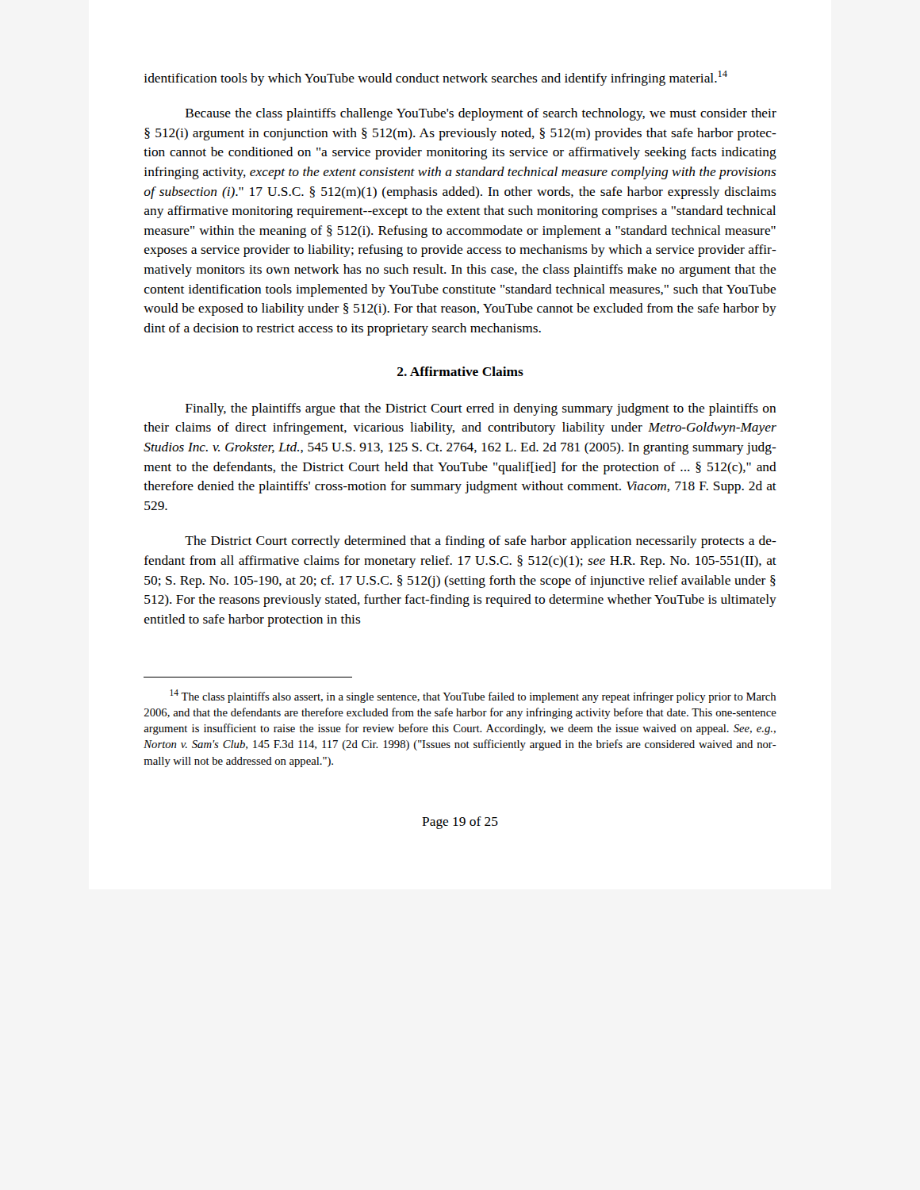identification tools by which YouTube would conduct network searches and identify infringing material.14
Because the class plaintiffs challenge YouTube's deployment of search technology, we must consider their § 512(i) argument in conjunction with § 512(m). As previously noted, § 512(m) provides that safe harbor protection cannot be conditioned on "a service provider monitoring its service or affirmatively seeking facts indicating infringing activity, except to the extent consistent with a standard technical measure complying with the provisions of subsection (i)." 17 U.S.C. § 512(m)(1) (emphasis added). In other words, the safe harbor expressly disclaims any affirmative monitoring requirement--except to the extent that such monitoring comprises a "standard technical measure" within the meaning of § 512(i). Refusing to accommodate or implement a "standard technical measure" exposes a service provider to liability; refusing to provide access to mechanisms by which a service provider affirmatively monitors its own network has no such result. In this case, the class plaintiffs make no argument that the content identification tools implemented by YouTube constitute "standard technical measures," such that YouTube would be exposed to liability under § 512(i). For that reason, YouTube cannot be excluded from the safe harbor by dint of a decision to restrict access to its proprietary search mechanisms.
2. Affirmative Claims
Finally, the plaintiffs argue that the District Court erred in denying summary judgment to the plaintiffs on their claims of direct infringement, vicarious liability, and contributory liability under Metro-Goldwyn-Mayer Studios Inc. v. Grokster, Ltd., 545 U.S. 913, 125 S. Ct. 2764, 162 L. Ed. 2d 781 (2005). In granting summary judgment to the defendants, the District Court held that YouTube "qualif[ied] for the protection of ... § 512(c)," and therefore denied the plaintiffs' cross-motion for summary judgment without comment. Viacom, 718 F. Supp. 2d at 529.
The District Court correctly determined that a finding of safe harbor application necessarily protects a defendant from all affirmative claims for monetary relief. 17 U.S.C. § 512(c)(1); see H.R. Rep. No. 105-551(II), at 50; S. Rep. No. 105-190, at 20; cf. 17 U.S.C. § 512(j) (setting forth the scope of injunctive relief available under § 512). For the reasons previously stated, further fact-finding is required to determine whether YouTube is ultimately entitled to safe harbor protection in this
14 The class plaintiffs also assert, in a single sentence, that YouTube failed to implement any repeat infringer policy prior to March 2006, and that the defendants are therefore excluded from the safe harbor for any infringing activity before that date. This one-sentence argument is insufficient to raise the issue for review before this Court. Accordingly, we deem the issue waived on appeal. See, e.g., Norton v. Sam's Club, 145 F.3d 114, 117 (2d Cir. 1998) ("Issues not sufficiently argued in the briefs are considered waived and normally will not be addressed on appeal.").
Page 19 of 25